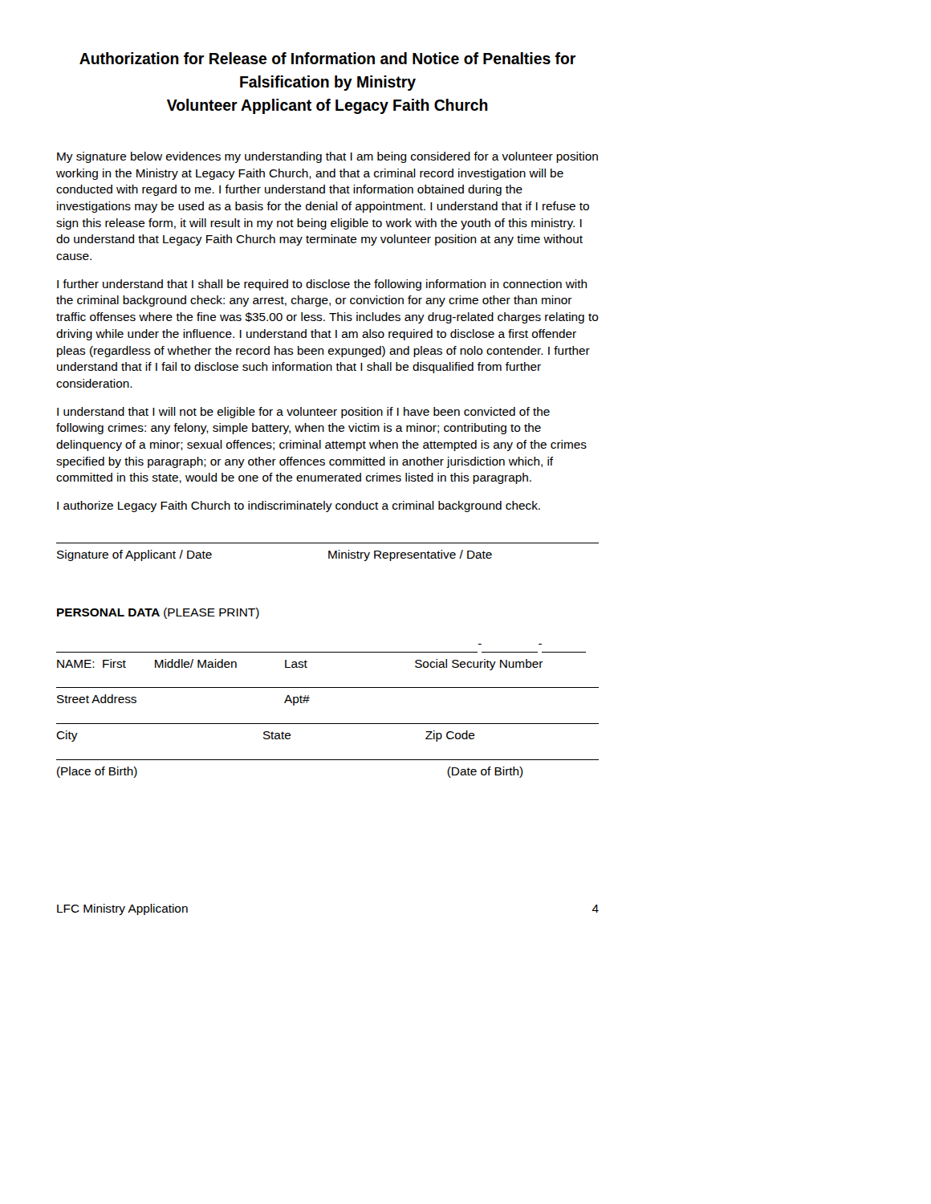Authorization for Release of Information and Notice of Penalties for Falsification by Ministry Volunteer Applicant of Legacy Faith Church
My signature below evidences my understanding that I am being considered for a volunteer position working in the Ministry at Legacy Faith Church, and that a criminal record investigation will be conducted with regard to me. I further understand that information obtained during the investigations may be used as a basis for the denial of appointment. I understand that if I refuse to sign this release form, it will result in my not being eligible to work with the youth of this ministry. I do understand that Legacy Faith Church may terminate my volunteer position at any time without cause.
I further understand that I shall be required to disclose the following information in connection with the criminal background check: any arrest, charge, or conviction for any crime other than minor traffic offenses where the fine was $35.00 or less. This includes any drug-related charges relating to driving while under the influence. I understand that I am also required to disclose a first offender pleas (regardless of whether the record has been expunged) and pleas of nolo contender. I further understand that if I fail to disclose such information that I shall be disqualified from further consideration.
I understand that I will not be eligible for a volunteer position if I have been convicted of the following crimes: any felony, simple battery, when the victim is a minor; contributing to the delinquency of a minor; sexual offences; criminal attempt when the attempted is any of the crimes specified by this paragraph; or any other offences committed in another jurisdiction which, if committed in this state, would be one of the enumerated crimes listed in this paragraph.
I authorize Legacy Faith Church to indiscriminately conduct a criminal background check.
| Signature of Applicant / Date | Ministry Representative / Date |
PERSONAL DATA (PLEASE PRINT)
| | - - |
| NAME: First | Middle/ Maiden | Last | Social Security Number |
| Street Address | Apt# |
| City | State | Zip Code |
| (Place of Birth) | (Date of Birth) |
| LFC Ministry Application | 4 |